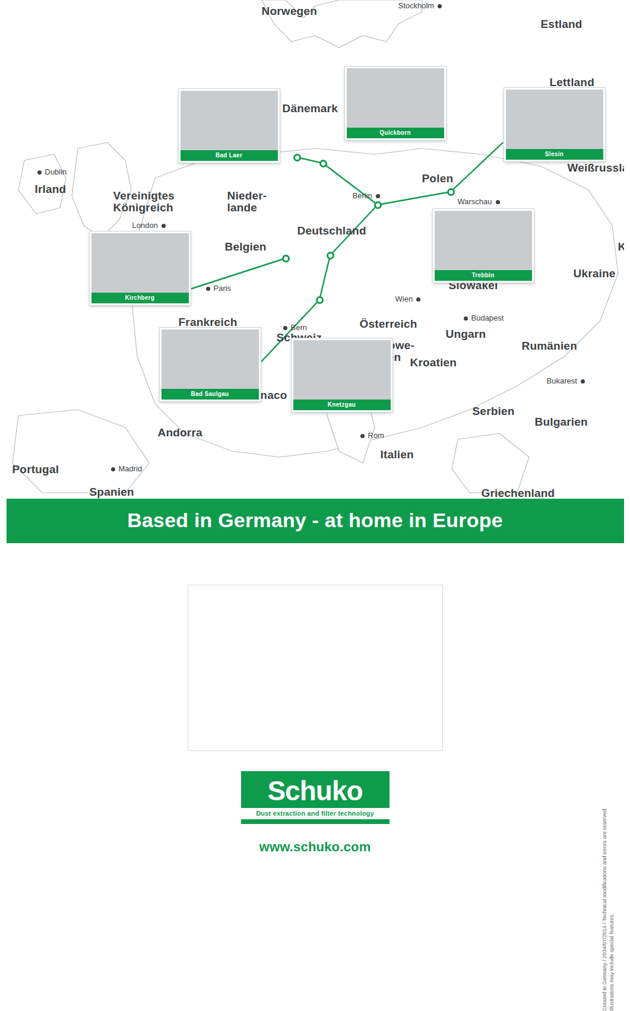Norwegen
Estland
Lettland
Dänemark
Weißrussland
Polen
Irland
Vereinigtes
Königreich
Nieder-
lande
Deutschland
Belgien
Kiew
Ukraine
Slowakei
Frankreich
Österreich
Ungarn
Schweiz
Slowe-
nien
Rumänien
Kroatien
Monaco
Serbien
Bulgarien
Andorra
Italien
Portugal
Spanien
Griechenland
Stockholm
Dublin
London
Berlin
Warschau
Paris
Wien
Budapest
Bern
Bukarest
Rom
Madrid
Bad Laer
Quickborn
Slesin
Trebbin
Kirchberg
Bad Saulgau
Knetzgau
Based in Germany - at home in Europe
Schuko
Dust extraction and filter technology
www.schuko.com
Created in Germany / 2034/07/2014 / Technical modifications and errors are reserved.
Illustrations may include special features.